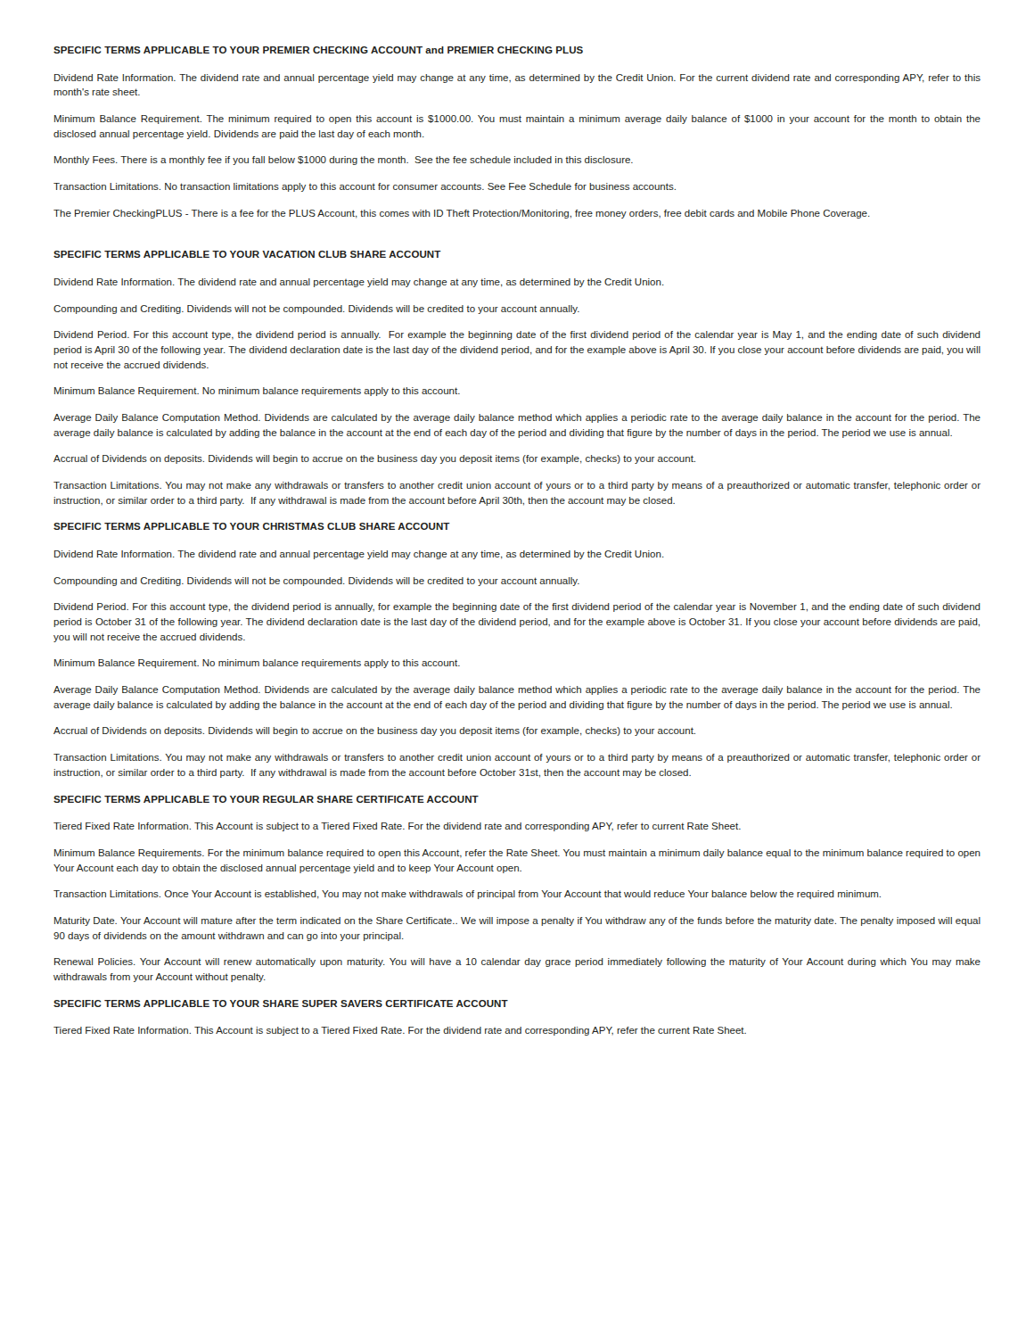SPECIFIC TERMS APPLICABLE TO YOUR PREMIER CHECKING ACCOUNT and PREMIER CHECKING PLUS
Dividend Rate Information. The dividend rate and annual percentage yield may change at any time, as determined by the Credit Union. For the current dividend rate and corresponding APY, refer to this month's rate sheet.
Minimum Balance Requirement. The minimum required to open this account is $1000.00. You must maintain a minimum average daily balance of $1000 in your account for the month to obtain the disclosed annual percentage yield. Dividends are paid the last day of each month.
Monthly Fees. There is a monthly fee if you fall below $1000 during the month. See the fee schedule included in this disclosure.
Transaction Limitations. No transaction limitations apply to this account for consumer accounts. See Fee Schedule for business accounts.
The Premier CheckingPLUS - There is a fee for the PLUS Account, this comes with ID Theft Protection/Monitoring, free money orders, free debit cards and Mobile Phone Coverage.
SPECIFIC TERMS APPLICABLE TO YOUR VACATION CLUB SHARE ACCOUNT
Dividend Rate Information. The dividend rate and annual percentage yield may change at any time, as determined by the Credit Union.
Compounding and Crediting. Dividends will not be compounded. Dividends will be credited to your account annually.
Dividend Period. For this account type, the dividend period is annually. For example the beginning date of the first dividend period of the calendar year is May 1, and the ending date of such dividend period is April 30 of the following year. The dividend declaration date is the last day of the dividend period, and for the example above is April 30. If you close your account before dividends are paid, you will not receive the accrued dividends.
Minimum Balance Requirement. No minimum balance requirements apply to this account.
Average Daily Balance Computation Method. Dividends are calculated by the average daily balance method which applies a periodic rate to the average daily balance in the account for the period. The average daily balance is calculated by adding the balance in the account at the end of each day of the period and dividing that figure by the number of days in the period. The period we use is annual.
Accrual of Dividends on deposits. Dividends will begin to accrue on the business day you deposit items (for example, checks) to your account.
Transaction Limitations. You may not make any withdrawals or transfers to another credit union account of yours or to a third party by means of a preauthorized or automatic transfer, telephonic order or instruction, or similar order to a third party. If any withdrawal is made from the account before April 30th, then the account may be closed.
SPECIFIC TERMS APPLICABLE TO YOUR CHRISTMAS CLUB SHARE ACCOUNT
Dividend Rate Information. The dividend rate and annual percentage yield may change at any time, as determined by the Credit Union.
Compounding and Crediting. Dividends will not be compounded. Dividends will be credited to your account annually.
Dividend Period. For this account type, the dividend period is annually, for example the beginning date of the first dividend period of the calendar year is November 1, and the ending date of such dividend period is October 31 of the following year. The dividend declaration date is the last day of the dividend period, and for the example above is October 31. If you close your account before dividends are paid, you will not receive the accrued dividends.
Minimum Balance Requirement. No minimum balance requirements apply to this account.
Average Daily Balance Computation Method. Dividends are calculated by the average daily balance method which applies a periodic rate to the average daily balance in the account for the period. The average daily balance is calculated by adding the balance in the account at the end of each day of the period and dividing that figure by the number of days in the period. The period we use is annual.
Accrual of Dividends on deposits. Dividends will begin to accrue on the business day you deposit items (for example, checks) to your account.
Transaction Limitations. You may not make any withdrawals or transfers to another credit union account of yours or to a third party by means of a preauthorized or automatic transfer, telephonic order or instruction, or similar order to a third party. If any withdrawal is made from the account before October 31st, then the account may be closed.
SPECIFIC TERMS APPLICABLE TO YOUR REGULAR SHARE CERTIFICATE ACCOUNT
Tiered Fixed Rate Information. This Account is subject to a Tiered Fixed Rate. For the dividend rate and corresponding APY, refer to current Rate Sheet.
Minimum Balance Requirements. For the minimum balance required to open this Account, refer the Rate Sheet. You must maintain a minimum daily balance equal to the minimum balance required to open Your Account each day to obtain the disclosed annual percentage yield and to keep Your Account open.
Transaction Limitations. Once Your Account is established, You may not make withdrawals of principal from Your Account that would reduce Your balance below the required minimum.
Maturity Date. Your Account will mature after the term indicated on the Share Certificate.. We will impose a penalty if You withdraw any of the funds before the maturity date. The penalty imposed will equal 90 days of dividends on the amount withdrawn and can go into your principal.
Renewal Policies. Your Account will renew automatically upon maturity. You will have a 10 calendar day grace period immediately following the maturity of Your Account during which You may make withdrawals from your Account without penalty.
SPECIFIC TERMS APPLICABLE TO YOUR SHARE SUPER SAVERS CERTIFICATE ACCOUNT
Tiered Fixed Rate Information. This Account is subject to a Tiered Fixed Rate. For the dividend rate and corresponding APY, refer the current Rate Sheet.